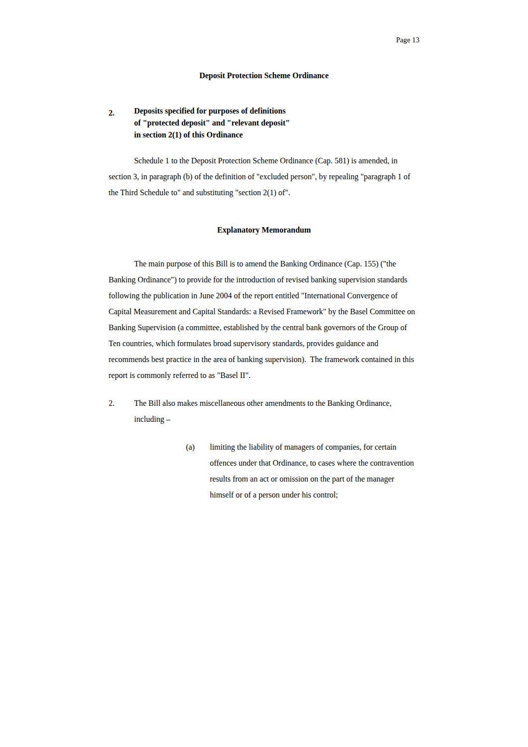Page 13
Deposit Protection Scheme Ordinance
2.
Deposits specified for purposes of definitions
of "protected deposit" and "relevant deposit"
in section 2(1) of this Ordinance
Schedule 1 to the Deposit Protection Scheme Ordinance (Cap. 581) is amended, in section 3, in paragraph (b) of the definition of "excluded person", by repealing "paragraph 1 of the Third Schedule to" and substituting "section 2(1) of".
Explanatory Memorandum
The main purpose of this Bill is to amend the Banking Ordinance (Cap. 155) ("the Banking Ordinance") to provide for the introduction of revised banking supervision standards following the publication in June 2004 of the report entitled "International Convergence of Capital Measurement and Capital Standards: a Revised Framework" by the Basel Committee on Banking Supervision (a committee, established by the central bank governors of the Group of Ten countries, which formulates broad supervisory standards, provides guidance and recommends best practice in the area of banking supervision). The framework contained in this report is commonly referred to as "Basel II".
2.
The Bill also makes miscellaneous other amendments to the Banking Ordinance, including –
(a)
limiting the liability of managers of companies, for certain offences under that Ordinance, to cases where the contravention results from an act or omission on the part of the manager himself or of a person under his control;